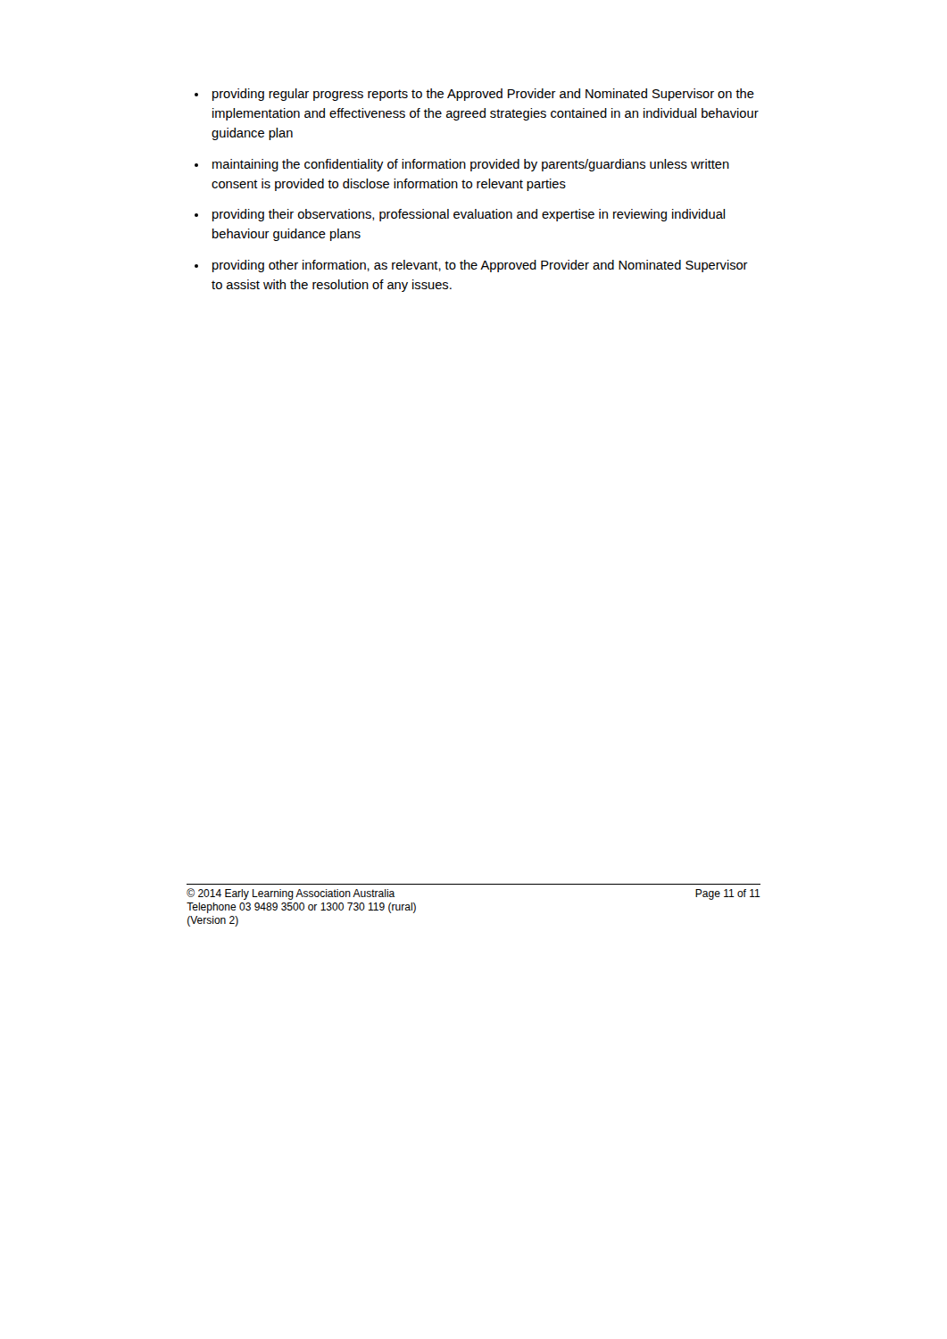providing regular progress reports to the Approved Provider and Nominated Supervisor on the implementation and effectiveness of the agreed strategies contained in an individual behaviour guidance plan
maintaining the confidentiality of information provided by parents/guardians unless written consent is provided to disclose information to relevant parties
providing their observations, professional evaluation and expertise in reviewing individual behaviour guidance plans
providing other information, as relevant, to the Approved Provider and Nominated Supervisor to assist with the resolution of any issues.
© 2014 Early Learning Association Australia
Telephone 03 9489 3500 or 1300 730 119 (rural)
(Version 2)
Page 11 of 11